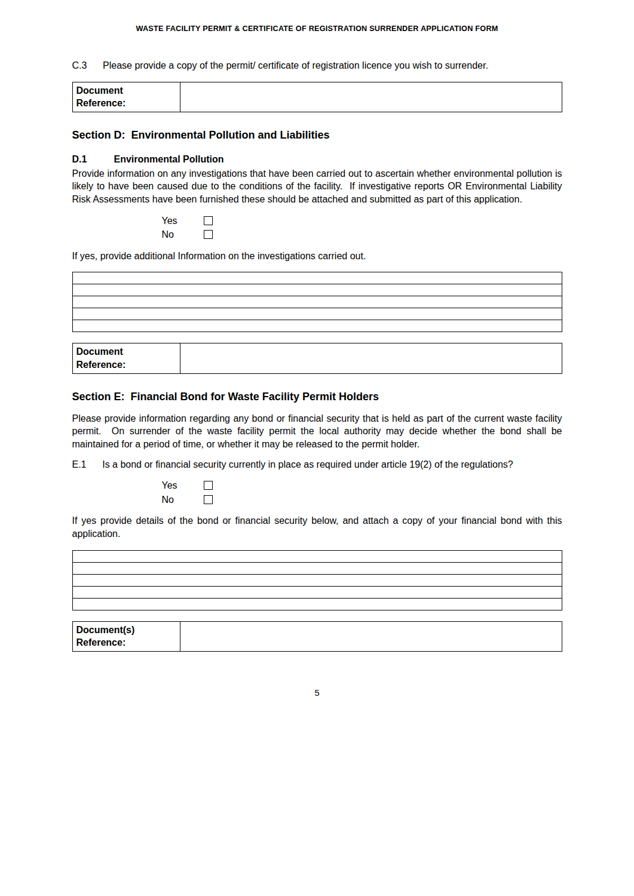WASTE FACILITY PERMIT & CERTIFICATE OF REGISTRATION SURRENDER APPLICATION FORM
C.3 Please provide a copy of the permit/ certificate of registration licence you wish to surrender.
| Document Reference: | |
Section D: Environmental Pollution and Liabilities
D.1 Environmental Pollution
Provide information on any investigations that have been carried out to ascertain whether environmental pollution is likely to have been caused due to the conditions of the facility. If investigative reports OR Environmental Liability Risk Assessments have been furnished these should be attached and submitted as part of this application.
Yes
No
If yes, provide additional Information on the investigations carried out.
| Document Reference: | |
Section E: Financial Bond for Waste Facility Permit Holders
Please provide information regarding any bond or financial security that is held as part of the current waste facility permit. On surrender of the waste facility permit the local authority may decide whether the bond shall be maintained for a period of time, or whether it may be released to the permit holder.
E.1 Is a bond or financial security currently in place as required under article 19(2) of the regulations?
Yes
No
If yes provide details of the bond or financial security below, and attach a copy of your financial bond with this application.
| Document(s) Reference: | |
5